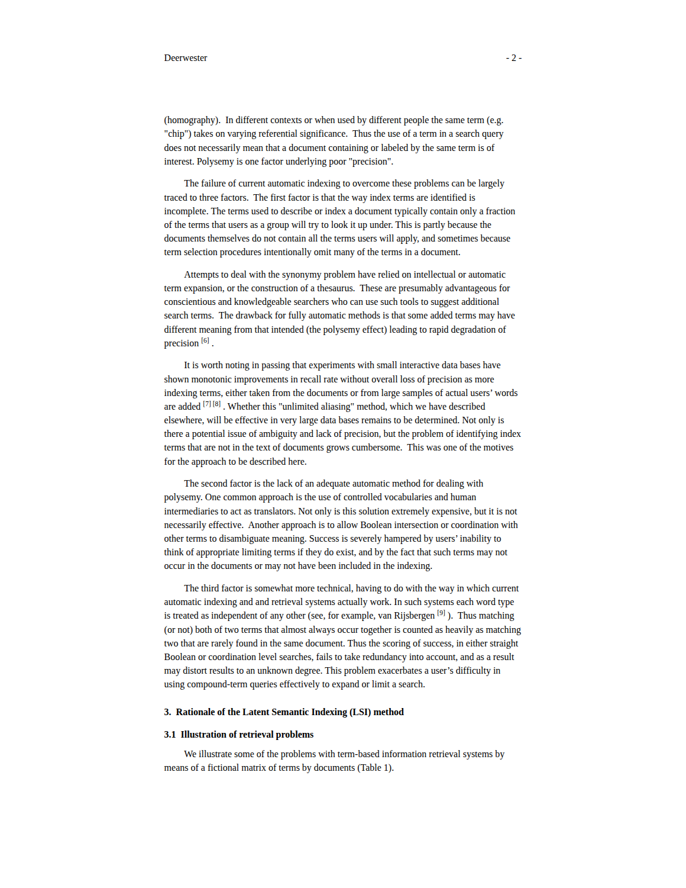Deerwester - 2 -
(homography). In different contexts or when used by different people the same term (e.g. "chip") takes on varying referential significance. Thus the use of a term in a search query does not necessarily mean that a document containing or labeled by the same term is of interest. Polysemy is one factor underlying poor "precision".
The failure of current automatic indexing to overcome these problems can be largely traced to three factors. The first factor is that the way index terms are identified is incomplete. The terms used to describe or index a document typically contain only a fraction of the terms that users as a group will try to look it up under. This is partly because the documents themselves do not contain all the terms users will apply, and sometimes because term selection procedures intentionally omit many of the terms in a document.
Attempts to deal with the synonymy problem have relied on intellectual or automatic term expansion, or the construction of a thesaurus. These are presumably advantageous for conscientious and knowledgeable searchers who can use such tools to suggest additional search terms. The drawback for fully automatic methods is that some added terms may have different meaning from that intended (the polysemy effect) leading to rapid degradation of precision [6] .
It is worth noting in passing that experiments with small interactive data bases have shown monotonic improvements in recall rate without overall loss of precision as more indexing terms, either taken from the documents or from large samples of actual users’ words are added [7] [8] . Whether this "unlimited aliasing" method, which we have described elsewhere, will be effective in very large data bases remains to be determined. Not only is there a potential issue of ambiguity and lack of precision, but the problem of identifying index terms that are not in the text of documents grows cumbersome. This was one of the motives for the approach to be described here.
The second factor is the lack of an adequate automatic method for dealing with polysemy. One common approach is the use of controlled vocabularies and human intermediaries to act as translators. Not only is this solution extremely expensive, but it is not necessarily effective. Another approach is to allow Boolean intersection or coordination with other terms to disambiguate meaning. Success is severely hampered by users’ inability to think of appropriate limiting terms if they do exist, and by the fact that such terms may not occur in the documents or may not have been included in the indexing.
The third factor is somewhat more technical, having to do with the way in which current automatic indexing and and retrieval systems actually work. In such systems each word type is treated as independent of any other (see, for example, van Rijsbergen [9] ). Thus matching (or not) both of two terms that almost always occur together is counted as heavily as matching two that are rarely found in the same document. Thus the scoring of success, in either straight Boolean or coordination level searches, fails to take redundancy into account, and as a result may distort results to an unknown degree. This problem exacerbates a user’s difficulty in using compound-term queries effectively to expand or limit a search.
3. Rationale of the Latent Semantic Indexing (LSI) method
3.1 Illustration of retrieval problems
We illustrate some of the problems with term-based information retrieval systems by means of a fictional matrix of terms by documents (Table 1).